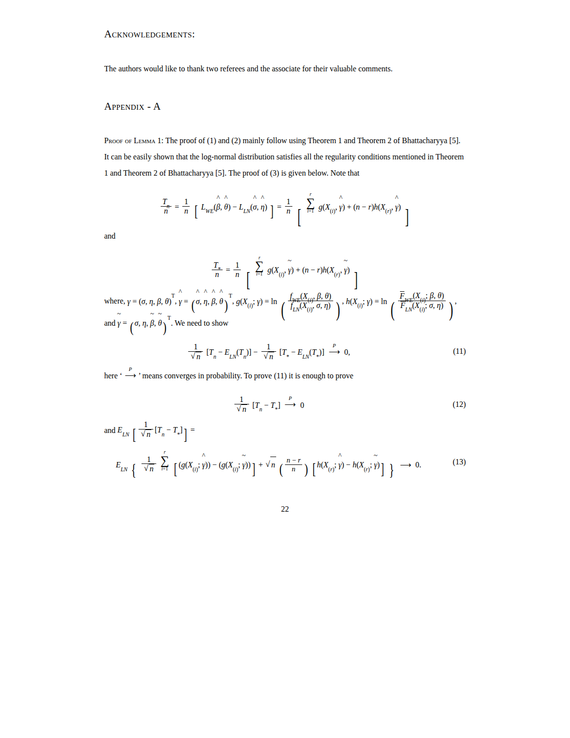Acknowledgements:
The authors would like to thank two referees and the associate for their valuable comments.
Appendix - A
Proof of Lemma 1: The proof of (1) and (2) mainly follow using Theorem 1 and Theorem 2 of Bhattacharyya [5]. It can be easily shown that the log-normal distribution satisfies all the regularity conditions mentioned in Theorem 1 and Theorem 2 of Bhattacharyya [5]. The proof of (3) is given below. Note that
Tn n = 1 n [ LWE(^β, ^θ) − LLN(^σ, ^η) ] = 1 n [ r∑i=1 g(X(i), ^γ) + (n − r)h(X(r), ^γ) ]
and
T*n = 1 n [ r∑i=1 g(X(i), ~γ) + (n − r)h(X(r), ~γ) ]
where, γ = (σ, η, β, θ)T, ^γ = (^σ, ^η, ^β, ^θ)T, g(X(i); γ) = ln (fWE(X(i), β, θ) fLN(X(i), σ, η)), h(X(i); γ) = ln (FWE(X(i); β, θ) FLN(X(i); σ, η)), and ~γ = (σ, η, ~β, ~θ)T. We need to show
1 n [Tn − ELN(Tn)] − 1 n [T* − ELN(T*)] P⟶ 0,
(11)
here ‘P⟶’ means converges in probability. To prove (11) it is enough to prove
1 n [Tn − T*] P⟶ 0
(12)
and ELN [1 n[Tn − T*]] =
ELN { 1 n r∑i=1 [(g(X(i); ^γ)) − (g(X(i); ~γ))] + n (n − r n) [h(X(r); ^γ) − h(X(r); ~γ)] } ⟶ 0.
(13)
22